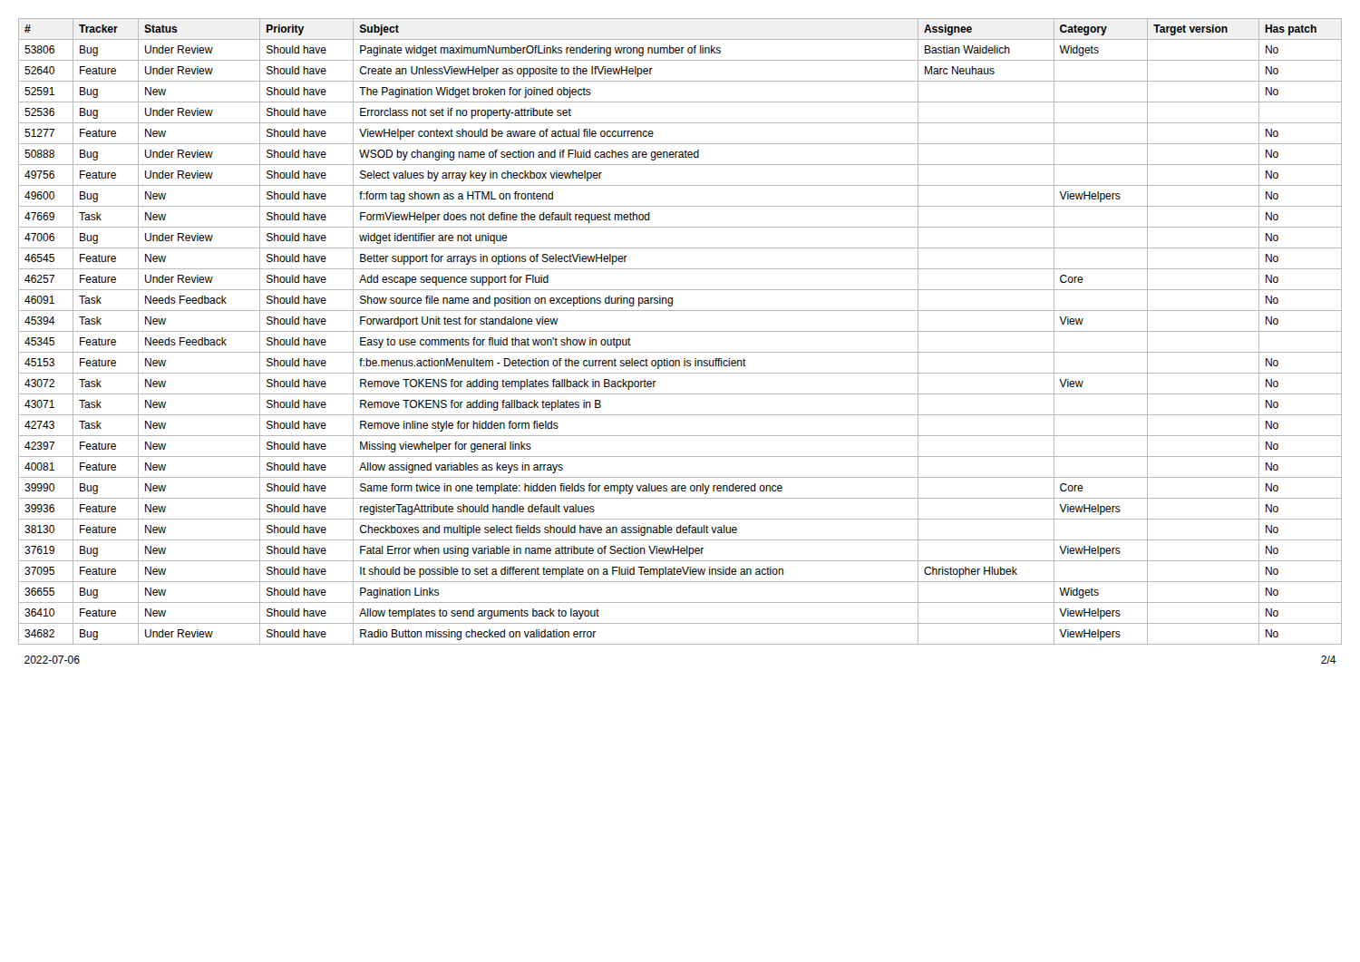| # | Tracker | Status | Priority | Subject | Assignee | Category | Target version | Has patch |
| --- | --- | --- | --- | --- | --- | --- | --- | --- |
| 53806 | Bug | Under Review | Should have | Paginate widget maximumNumberOfLinks rendering wrong number of links | Bastian Waidelich | Widgets | | No |
| 52640 | Feature | Under Review | Should have | Create an UnlessViewHelper as opposite to the IfViewHelper | Marc Neuhaus | | | No |
| 52591 | Bug | New | Should have | The Pagination Widget broken for joined objects | | | | No |
| 52536 | Bug | Under Review | Should have | Errorclass not set if no property-attribute set | | | | |
| 51277 | Feature | New | Should have | ViewHelper context should be aware of actual file occurrence | | | | No |
| 50888 | Bug | Under Review | Should have | WSOD by changing name of section and if Fluid caches are generated | | | | No |
| 49756 | Feature | Under Review | Should have | Select values by array key in checkbox viewhelper | | | | No |
| 49600 | Bug | New | Should have | f:form tag shown as a HTML on frontend | | ViewHelpers | | No |
| 47669 | Task | New | Should have | FormViewHelper does not define the default request method | | | | No |
| 47006 | Bug | Under Review | Should have | widget identifier are not unique | | | | No |
| 46545 | Feature | New | Should have | Better support for arrays in options of SelectViewHelper | | | | No |
| 46257 | Feature | Under Review | Should have | Add escape sequence support for Fluid | | Core | | No |
| 46091 | Task | Needs Feedback | Should have | Show source file name and position on exceptions during parsing | | | | No |
| 45394 | Task | New | Should have | Forwardport Unit test for standalone view | | View | | No |
| 45345 | Feature | Needs Feedback | Should have | Easy to use comments for fluid that won't show in output | | | | |
| 45153 | Feature | New | Should have | f:be.menus.actionMenuItem - Detection of the current select option is insufficient | | | | No |
| 43072 | Task | New | Should have | Remove TOKENS for adding templates fallback in Backporter | | View | | No |
| 43071 | Task | New | Should have | Remove TOKENS for adding fallback teplates in B | | | | No |
| 42743 | Task | New | Should have | Remove inline style for hidden form fields | | | | No |
| 42397 | Feature | New | Should have | Missing viewhelper for general links | | | | No |
| 40081 | Feature | New | Should have | Allow assigned variables as keys in arrays | | | | No |
| 39990 | Bug | New | Should have | Same form twice in one template: hidden fields for empty values are only rendered once | | Core | | No |
| 39936 | Feature | New | Should have | registerTagAttribute should handle default values | | ViewHelpers | | No |
| 38130 | Feature | New | Should have | Checkboxes and multiple select fields should have an assignable default value | | | | No |
| 37619 | Bug | New | Should have | Fatal Error when using variable in name attribute of Section ViewHelper | | ViewHelpers | | No |
| 37095 | Feature | New | Should have | It should be possible to set a different template on a Fluid TemplateView inside an action | Christopher Hlubek | | | No |
| 36655 | Bug | New | Should have | Pagination Links | | Widgets | | No |
| 36410 | Feature | New | Should have | Allow templates to send arguments back to layout | | ViewHelpers | | No |
| 34682 | Bug | Under Review | Should have | Radio Button missing checked on validation error | | ViewHelpers | | No |
| 2022-07-06 | 2/4 |